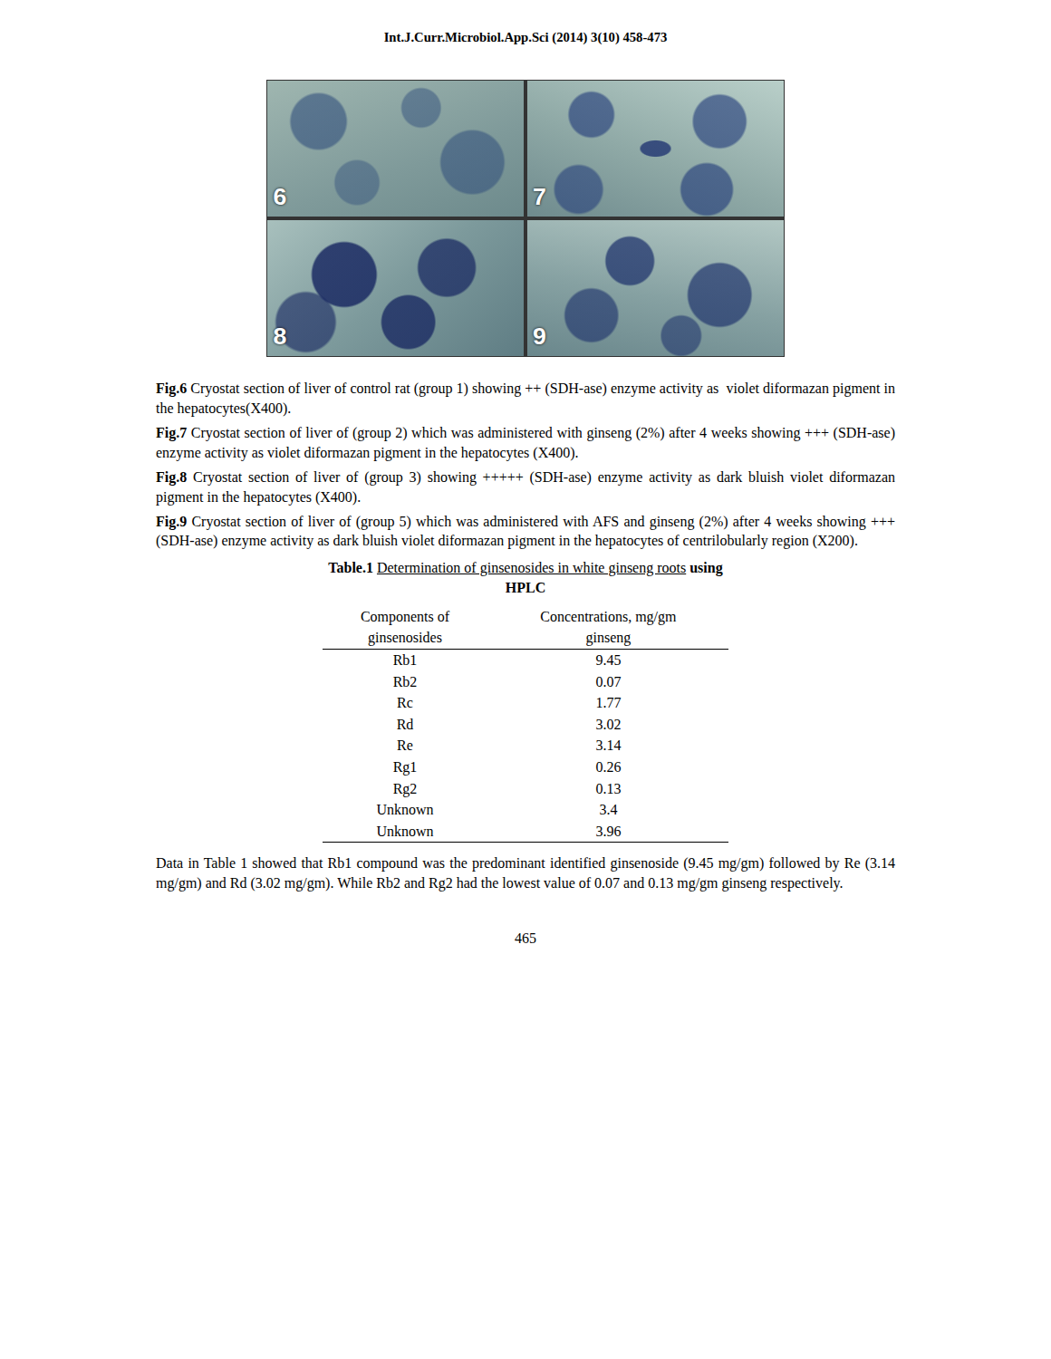Int.J.Curr.Microbiol.App.Sci (2014) 3(10) 458-473
6
7
8
9
Fig.6 Cryostat section of liver of control rat (group 1) showing ++ (SDH-ase) enzyme activity as violet diformazan pigment in the hepatocytes(X400).
Fig.7 Cryostat section of liver of (group 2) which was administered with ginseng (2%) after 4 weeks showing +++ (SDH-ase) enzyme activity as violet diformazan pigment in the hepatocytes (X400).
Fig.8 Cryostat section of liver of (group 3) showing +++++ (SDH-ase) enzyme activity as dark bluish violet diformazan pigment in the hepatocytes (X400).
Fig.9 Cryostat section of liver of (group 5) which was administered with AFS and ginseng (2%) after 4 weeks showing +++ (SDH-ase) enzyme activity as dark bluish violet diformazan pigment in the hepatocytes of centrilobularly region (X200).
Table.1 Determination of ginsenosides in white ginseng roots using HPLC
| Components of | Concentrations, mg/gm |
| --- | --- |
| ginsenosides | ginseng |
| Rb1 | 9.45 |
| Rb2 | 0.07 |
| Rc | 1.77 |
| Rd | 3.02 |
| Re | 3.14 |
| Rg1 | 0.26 |
| Rg2 | 0.13 |
| Unknown | 3.4 |
| Unknown | 3.96 |
Data in Table 1 showed that Rb1 compound was the predominant identified ginsenoside (9.45 mg/gm) followed by Re (3.14 mg/gm) and Rd (3.02 mg/gm). While Rb2 and Rg2 had the lowest value of 0.07 and 0.13 mg/gm ginseng respectively.
465